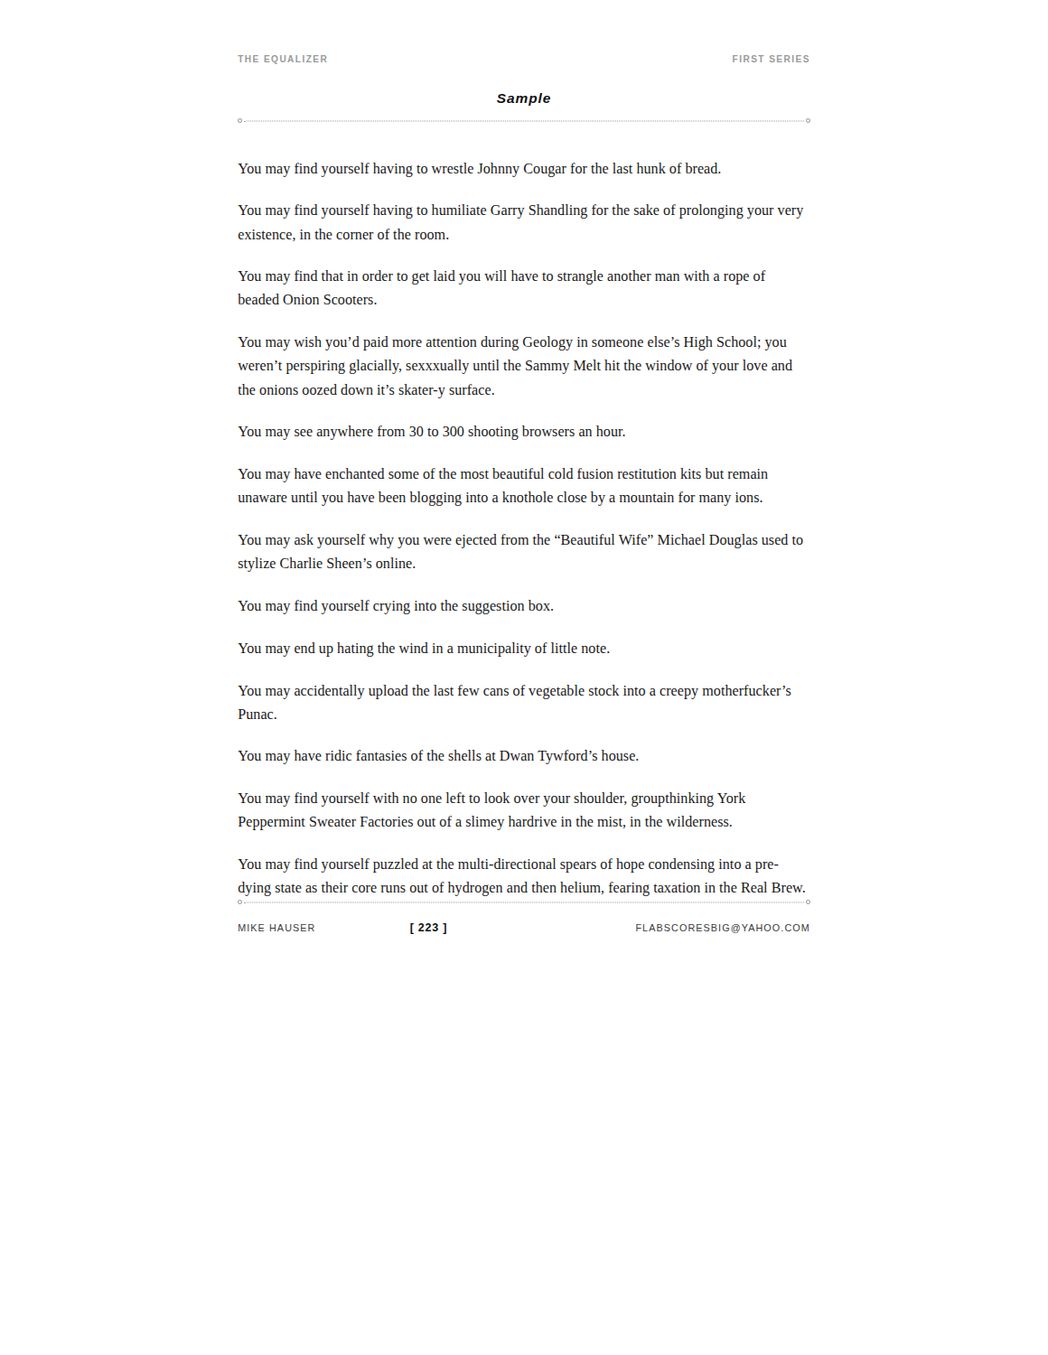The Equalizer First Series
Sample
You may find yourself having to wrestle Johnny Cougar for the last hunk of bread.
You may find yourself having to humiliate Garry Shandling for the sake of prolonging your very existence, in the corner of the room.
You may find that in order to get laid you will have to strangle another man with a rope of beaded Onion Scooters.
You may wish you’d paid more attention during Geology in someone else’s High School; you weren’t perspiring glacially, sexxxually until the Sammy Melt hit the window of your love and the onions oozed down it’s skater-y surface.
You may see anywhere from 30 to 300 shooting browsers an hour.
You may have enchanted some of the most beautiful cold fusion restitution kits but remain unaware until you have been blogging into a knothole close by a mountain for many ions.
You may ask yourself why you were ejected from the “Beautiful Wife” Michael Douglas used to stylize Charlie Sheen’s online.
You may find yourself crying into the suggestion box.
You may end up hating the wind in a municipality of little note.
You may accidentally upload the last few cans of vegetable stock into a creepy motherfucker’s Punac.
You may have ridic fantasies of the shells at Dwan Tywford’s house.
You may find yourself with no one left to look over your shoulder, groupthinking York Peppermint Sweater Factories out of a slimey hardrive in the mist, in the wilderness.
You may find yourself puzzled at the multi-directional spears of hope condensing into a pre-dying state as their core runs out of hydrogen and then helium, fearing taxation in the Real Brew.
Mike Hauser [ 223 ] flabscoresbig@yahoo.com